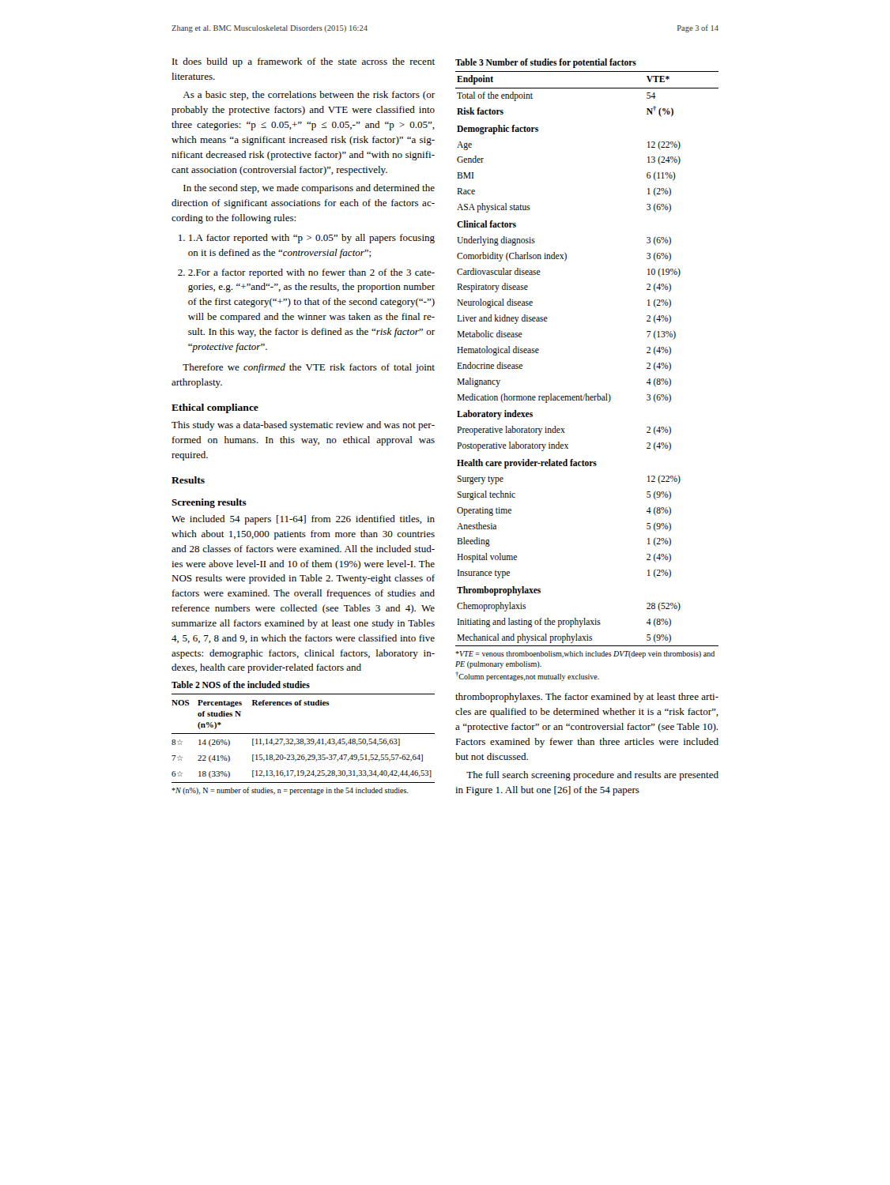Zhang et al. BMC Musculoskeletal Disorders (2015) 16:24
Page 3 of 14
It does build up a framework of the state across the recent literatures.
As a basic step, the correlations between the risk factors (or probably the protective factors) and VTE were classified into three categories: “p ≤ 0.05,+” “p ≤ 0.05,-” and “p > 0.05”, which means “a significant increased risk (risk factor)” “a significant decreased risk (protective factor)” and “with no significant association (controversial factor)”, respectively.
In the second step, we made comparisons and determined the direction of significant associations for each of the factors according to the following rules:
1.A factor reported with “p > 0.05” by all papers focusing on it is defined as the “controversial factor”;
2.For a factor reported with no fewer than 2 of the 3 categories, e.g. “+”and“-”, as the results, the proportion number of the first category(“+”) to that of the second category(“-”) will be compared and the winner was taken as the final result. In this way, the factor is defined as the “risk factor” or “protective factor”.
Therefore we confirmed the VTE risk factors of total joint arthroplasty.
Ethical compliance
This study was a data-based systematic review and was not performed on humans. In this way, no ethical approval was required.
Results
Screening results
We included 54 papers [11-64] from 226 identified titles, in which about 1,150,000 patients from more than 30 countries and 28 classes of factors were examined. All the included studies were above level-II and 10 of them (19%) were level-I. The NOS results were provided in Table 2. Twenty-eight classes of factors were examined. The overall frequences of studies and reference numbers were collected (see Tables 3 and 4). We summarize all factors examined by at least one study in Tables 4, 5, 6, 7, 8 and 9, in which the factors were classified into five aspects: demographic factors, clinical factors, laboratory indexes, health care provider-related factors and
Table 2 NOS of the included studies
| NOS | Percentages of studies N (n%)* | References of studies |
| --- | --- | --- |
| 8 ☆ | 14 (26%) | [11,14,27,32,38,39,41,43,45,48,50,54,56,63] |
| 7 ☆ | 22 (41%) | [15,18,20-23,26,29,35-37,47,49,51,52,55,57-62,64] |
| 6 ☆ | 18 (33%) | [12,13,16,17,19,24,25,28,30,31,33,34,40,42,44,46,53] |
*N (n%), N = number of studies, n = percentage in the 54 included studies.
Table 3 Number of studies for potential factors
| Endpoint | VTE* |
| --- | --- |
| Total of the endpoint | 54 |
| Risk factors | N † (%) |
| Demographic factors |
| Age | 12 (22%) |
| Gender | 13 (24%) |
| BMI | 6 (11%) |
| Race | 1 (2%) |
| ASA physical status | 3 (6%) |
| Clinical factors |
| Underlying diagnosis | 3 (6%) |
| Comorbidity (Charlson index) | 3 (6%) |
| Cardiovascular disease | 10 (19%) |
| Respiratory disease | 2 (4%) |
| Neurological disease | 1 (2%) |
| Liver and kidney disease | 2 (4%) |
| Metabolic disease | 7 (13%) |
| Hematological disease | 2 (4%) |
| Endocrine disease | 2 (4%) |
| Malignancy | 4 (8%) |
| Medication (hormone replacement/herbal) | 3 (6%) |
| Laboratory indexes |
| Preoperative laboratory index | 2 (4%) |
| Postoperative laboratory index | 2 (4%) |
| Health care provider-related factors |
| Surgery type | 12 (22%) |
| Surgical technic | 5 (9%) |
| Operating time | 4 (8%) |
| Anesthesia | 5 (9%) |
| Bleeding | 1 (2%) |
| Hospital volume | 2 (4%) |
| Insurance type | 1 (2%) |
| Thromboprophylaxes |
| Chemoprophylaxis | 28 (52%) |
| Initiating and lasting of the prophylaxis | 4 (8%) |
| Mechanical and physical prophylaxis | 5 (9%) |
*VTE = venous thromboenbolism,which includes DVT(deep vein thrombosis) and PE (pulmonary embolism).
†Column percentages,not mutually exclusive.
thromboprophylaxes. The factor examined by at least three articles are qualified to be determined whether it is a “risk factor”, a “protective factor” or an “controversial factor” (see Table 10). Factors examined by fewer than three articles were included but not discussed.
The full search screening procedure and results are presented in Figure 1. All but one [26] of the 54 papers